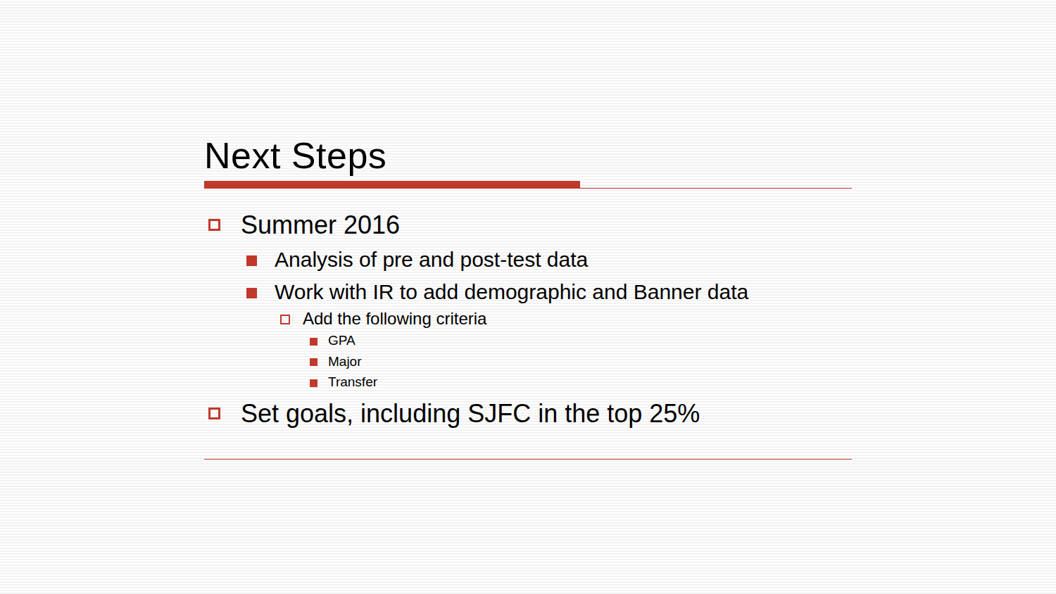Next Steps
Summer 2016
Analysis of pre and post-test data
Work with IR to add demographic and Banner data
Add the following criteria
GPA
Major
Transfer
Set goals, including SJFC in the top 25%